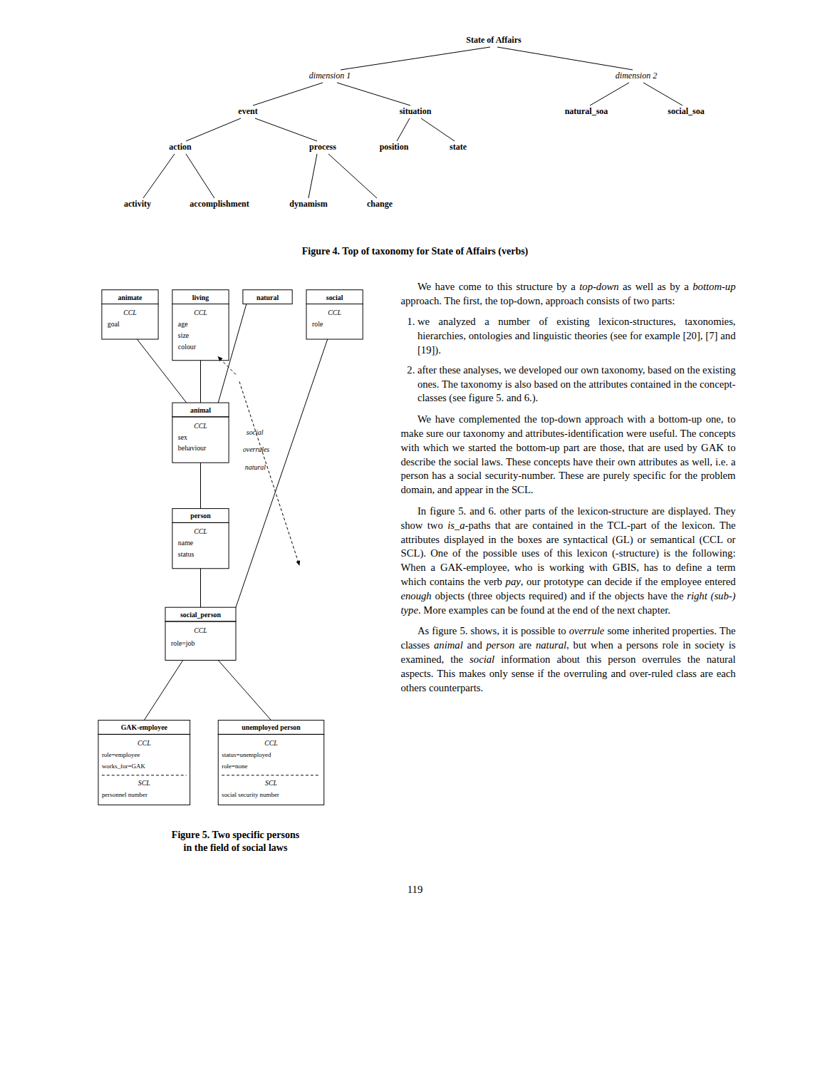State of Affairs dimension 1 dimension 2 event situation natural_soa social_soa action process position state activity accomplishment dynamism change
Figure 4. Top of taxonomy for State of Affairs (verbs)
animate CCL goal living CCL age size colour natural social CCL role animal CCL sex behaviour person CCL name status social_person CCL role=job GAK-employee CCL role=employee works_for=GAK SCL personnel number unemployed person CCL status=unemployed role=none SCL social security number social overrules natural
Figure 5. Two specific persons
in the field of social laws
We have come to this structure by a top-down as well as by a bottom-up approach. The first, the top-down, approach consists of two parts:
we analyzed a number of existing lexicon-structures, taxonomies, hierarchies, ontologies and linguistic theories (see for example [20], [7] and [19]).
after these analyses, we developed our own taxonomy, based on the existing ones. The taxonomy is also based on the attributes contained in the concept-classes (see figure 5. and 6.).
We have complemented the top-down approach with a bottom-up one, to make sure our taxonomy and attributes-identification were useful. The concepts with which we started the bottom-up part are those, that are used by GAK to describe the social laws. These concepts have their own attributes as well, i.e. a person has a social security-number. These are purely specific for the problem domain, and appear in the SCL.
In figure 5. and 6. other parts of the lexicon-structure are displayed. They show two is_a-paths that are contained in the TCL-part of the lexicon. The attributes displayed in the boxes are syntactical (GL) or semantical (CCL or SCL). One of the possible uses of this lexicon (-structure) is the following: When a GAK-employee, who is working with GBIS, has to define a term which contains the verb pay, our prototype can decide if the employee entered enough objects (three objects required) and if the objects have the right (sub-) type. More examples can be found at the end of the next chapter.
As figure 5. shows, it is possible to overrule some inherited properties. The classes animal and person are natural, but when a persons role in society is examined, the social information about this person overrules the natural aspects. This makes only sense if the overruling and over-ruled class are each others counterparts.
119